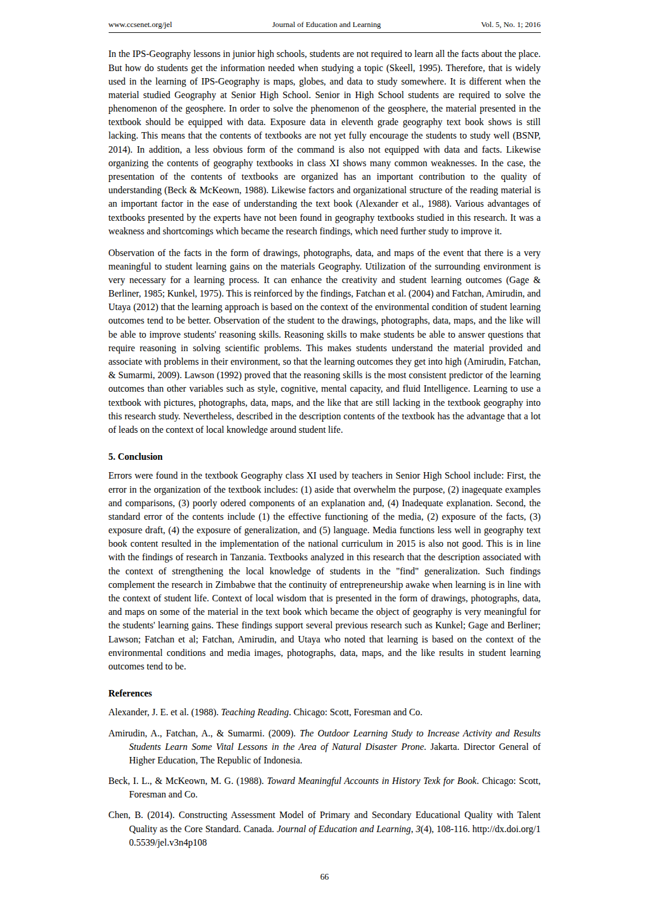www.ccsenet.org/jel Journal of Education and Learning Vol. 5, No. 1; 2016
In the IPS-Geography lessons in junior high schools, students are not required to learn all the facts about the place. But how do students get the information needed when studying a topic (Skeell, 1995). Therefore, that is widely used in the learning of IPS-Geography is maps, globes, and data to study somewhere. It is different when the material studied Geography at Senior High School. Senior in High School students are required to solve the phenomenon of the geosphere. In order to solve the phenomenon of the geosphere, the material presented in the textbook should be equipped with data. Exposure data in eleventh grade geography text book shows is still lacking. This means that the contents of textbooks are not yet fully encourage the students to study well (BSNP, 2014). In addition, a less obvious form of the command is also not equipped with data and facts. Likewise organizing the contents of geography textbooks in class XI shows many common weaknesses. In the case, the presentation of the contents of textbooks are organized has an important contribution to the quality of understanding (Beck & McKeown, 1988). Likewise factors and organizational structure of the reading material is an important factor in the ease of understanding the text book (Alexander et al., 1988). Various advantages of textbooks presented by the experts have not been found in geography textbooks studied in this research. It was a weakness and shortcomings which became the research findings, which need further study to improve it.
Observation of the facts in the form of drawings, photographs, data, and maps of the event that there is a very meaningful to student learning gains on the materials Geography. Utilization of the surrounding environment is very necessary for a learning process. It can enhance the creativity and student learning outcomes (Gage & Berliner, 1985; Kunkel, 1975). This is reinforced by the findings, Fatchan et al. (2004) and Fatchan, Amirudin, and Utaya (2012) that the learning approach is based on the context of the environmental condition of student learning outcomes tend to be better. Observation of the student to the drawings, photographs, data, maps, and the like will be able to improve students' reasoning skills. Reasoning skills to make students be able to answer questions that require reasoning in solving scientific problems. This makes students understand the material provided and associate with problems in their environment, so that the learning outcomes they get into high (Amirudin, Fatchan, & Sumarmi, 2009). Lawson (1992) proved that the reasoning skills is the most consistent predictor of the learning outcomes than other variables such as style, cognitive, mental capacity, and fluid Intelligence. Learning to use a textbook with pictures, photographs, data, maps, and the like that are still lacking in the textbook geography into this research study. Nevertheless, described in the description contents of the textbook has the advantage that a lot of leads on the context of local knowledge around student life.
5. Conclusion
Errors were found in the textbook Geography class XI used by teachers in Senior High School include: First, the error in the organization of the textbook includes: (1) aside that overwhelm the purpose, (2) inagequate examples and comparisons, (3) poorly odered components of an explanation and, (4) Inadequate explanation. Second, the standard error of the contents include (1) the effective functioning of the media, (2) exposure of the facts, (3) exposure draft, (4) the exposure of generalization, and (5) language. Media functions less well in geography text book content resulted in the implementation of the national curriculum in 2015 is also not good. This is in line with the findings of research in Tanzania. Textbooks analyzed in this research that the description associated with the context of strengthening the local knowledge of students in the "find" generalization. Such findings complement the research in Zimbabwe that the continuity of entrepreneurship awake when learning is in line with the context of student life. Context of local wisdom that is presented in the form of drawings, photographs, data, and maps on some of the material in the text book which became the object of geography is very meaningful for the students' learning gains. These findings support several previous research such as Kunkel; Gage and Berliner; Lawson; Fatchan et al; Fatchan, Amirudin, and Utaya who noted that learning is based on the context of the environmental conditions and media images, photographs, data, maps, and the like results in student learning outcomes tend to be.
References
Alexander, J. E. et al. (1988). Teaching Reading. Chicago: Scott, Foresman and Co.
Amirudin, A., Fatchan, A., & Sumarmi. (2009). The Outdoor Learning Study to Increase Activity and Results Students Learn Some Vital Lessons in the Area of Natural Disaster Prone. Jakarta. Director General of Higher Education, The Republic of Indonesia.
Beck, I. L., & McKeown, M. G. (1988). Toward Meaningful Accounts in History Texk for Book. Chicago: Scott, Foresman and Co.
Chen, B. (2014). Constructing Assessment Model of Primary and Secondary Educational Quality with Talent Quality as the Core Standard. Canada. Journal of Education and Learning, 3(4), 108-116. http://dx.doi.org/10.5539/jel.v3n4p108
66